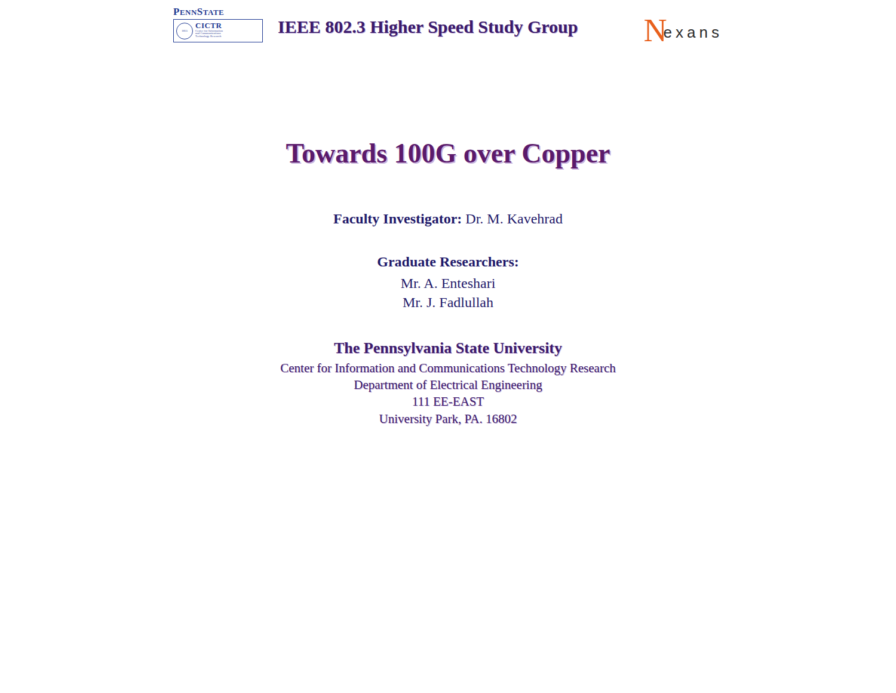PENNSTATE
1855
CICTR
Center for Information
and Communications
Technology Research
IEEE 802.3 Higher Speed Study Group
Nexans
Towards 100G over Copper
Faculty Investigator: Dr. M. Kavehrad
Graduate Researchers: Mr. A. Enteshari Mr. J. Fadlullah
The Pennsylvania State University Center for Information and Communications Technology Research Department of Electrical Engineering 111 EE-EAST University Park, PA. 16802